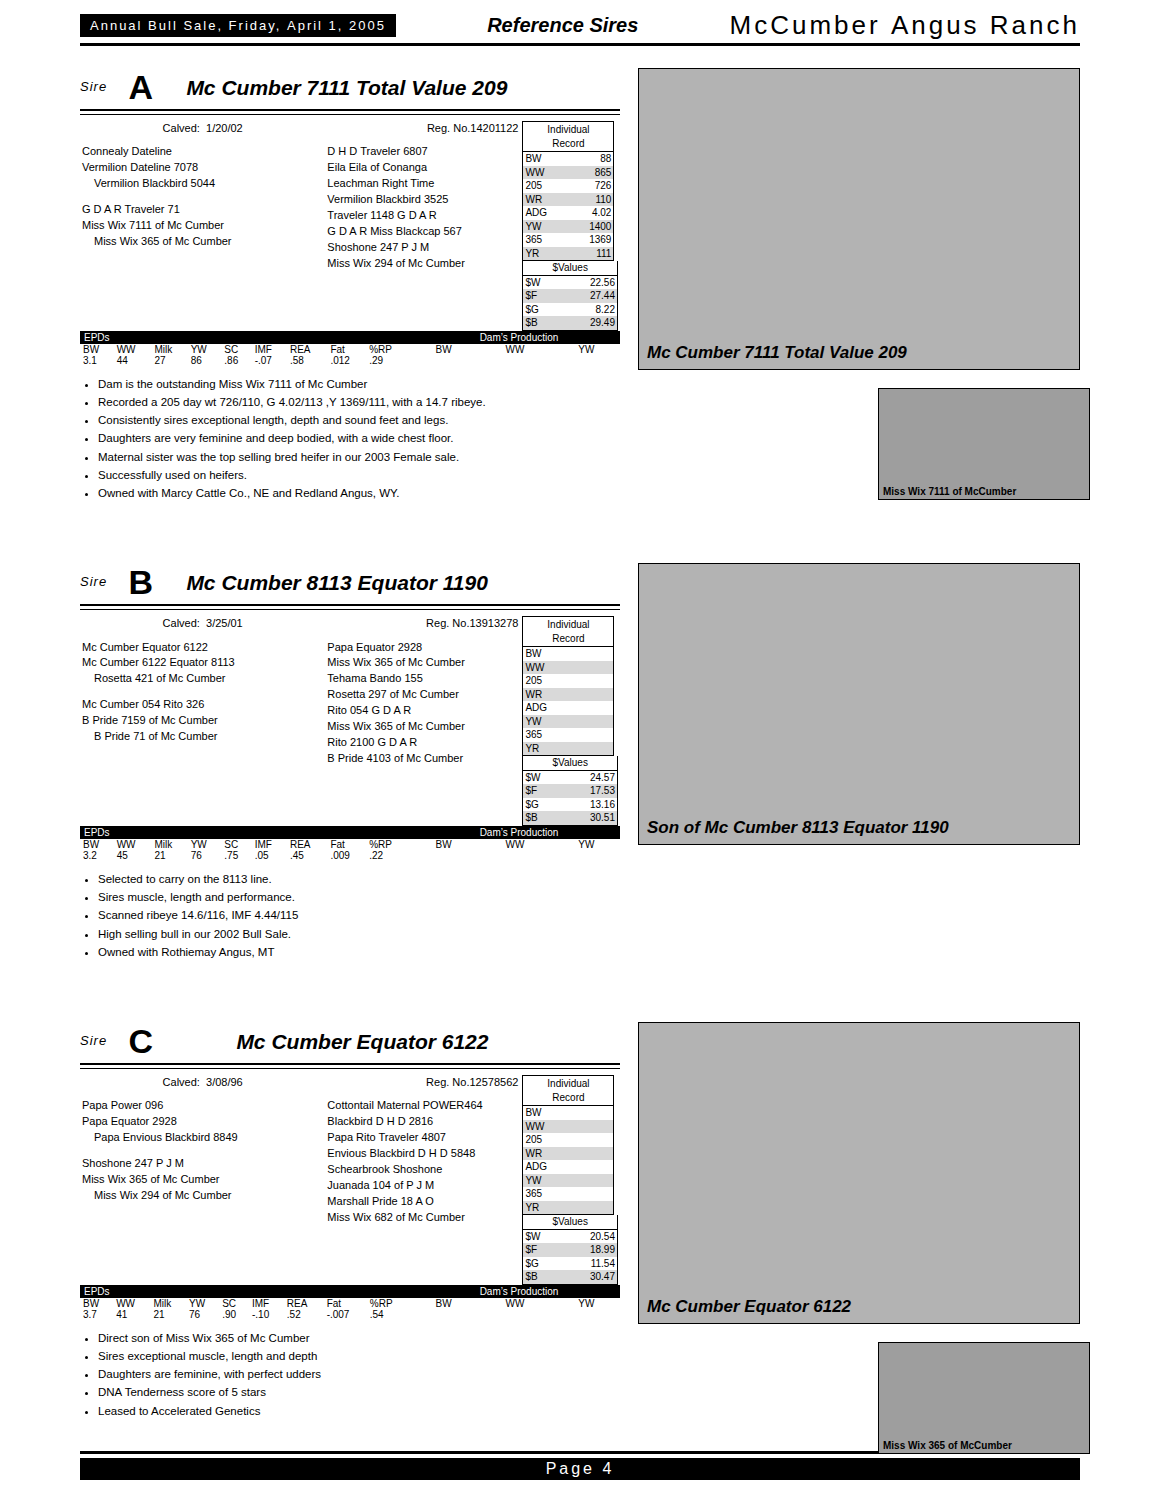Annual Bull Sale, Friday, April 1, 2005
Reference Sires
McCumber Angus Ranch
Sire A Mc Cumber 7111 Total Value 209
| Calved: 1/20/02 | Reg. No.14201122 | Individual Record / BW / 88 / / WW / 865 / / 205 / 726 / / WR / 110 / / ADG / 4.02 / / YW / 1400 / / 365 / 1369 / / YR / 111 / $Values / $W / 22.56 / / $F / 27.44 / / $G / 8.22 / / $B / 29.49 / |
| Connealy Dateline Vermilion Dateline 7078 Vermilion Blackbird 5044 G D A R Traveler 71 Miss Wix 7111 of Mc Cumber Miss Wix 365 of Mc Cumber | D H D Traveler 6807 Eila Eila of Conanga Leachman Right Time Vermilion Blackbird 3525 Traveler 1148 G D A R G D A R Miss Blackcap 567 Shoshone 247 P J M Miss Wix 294 of Mc Cumber |
EPDs
Dam’s Production
| BW | WW | Milk | YW | SC | IMF | REA | Fat | %RP |
| 3.1 | 44 | 27 | 86 | .86 | -.07 | .58 | .012 | .29 |
| BW | WW | YW |
Dam is the outstanding Miss Wix 7111 of Mc Cumber
Recorded a 205 day wt 726/110, G 4.02/113 ,Y 1369/111, with a 14.7 ribeye.
Consistently sires exceptional length, depth and sound feet and legs.
Daughters are very feminine and deep bodied, with a wide chest floor.
Maternal sister was the top selling bred heifer in our 2003 Female sale.
Successfully used on heifers.
Owned with Marcy Cattle Co., NE and Redland Angus, WY.
Mc Cumber 7111 Total Value 209
Miss Wix 7111 of McCumber
Sire B Mc Cumber 8113 Equator 1190
| Calved: 3/25/01 | Reg. No.13913278 | Individual Record / BW / / / WW / / / 205 / / / WR / / / ADG / / / YW / / / 365 / / / YR / / $Values / $W / 24.57 / / $F / 17.53 / / $G / 13.16 / / $B / 30.51 / |
| Mc Cumber Equator 6122 Mc Cumber 6122 Equator 8113 Rosetta 421 of Mc Cumber Mc Cumber 054 Rito 326 B Pride 7159 of Mc Cumber B Pride 71 of Mc Cumber | Papa Equator 2928 Miss Wix 365 of Mc Cumber Tehama Bando 155 Rosetta 297 of Mc Cumber Rito 054 G D A R Miss Wix 365 of Mc Cumber Rito 2100 G D A R B Pride 4103 of Mc Cumber |
EPDs
Dam’s Production
| BW | WW | Milk | YW | SC | IMF | REA | Fat | %RP |
| 3.2 | 45 | 21 | 76 | .75 | .05 | .45 | .009 | .22 |
| BW | WW | YW |
Selected to carry on the 8113 line.
Sires muscle, length and performance.
Scanned ribeye 14.6/116, IMF 4.44/115
High selling bull in our 2002 Bull Sale.
Owned with Rothiemay Angus, MT
Son of Mc Cumber 8113 Equator 1190
Sire C Mc Cumber Equator 6122
| Calved: 3/08/96 | Reg. No.12578562 | Individual Record / BW / / / WW / / / 205 / / / WR / / / ADG / / / YW / / / 365 / / / YR / / $Values / $W / 20.54 / / $F / 18.99 / / $G / 11.54 / / $B / 30.47 / |
| Papa Power 096 Papa Equator 2928 Papa Envious Blackbird 8849 Shoshone 247 P J M Miss Wix 365 of Mc Cumber Miss Wix 294 of Mc Cumber | Cottontail Maternal POWER464 Blackbird D H D 2816 Papa Rito Traveler 4807 Envious Blackbird D H D 5848 Schearbrook Shoshone Juanada 104 of P J M Marshall Pride 18 A O Miss Wix 682 of Mc Cumber |
EPDs
Dam’s Production
| BW | WW | Milk | YW | SC | IMF | REA | Fat | %RP |
| 3.7 | 41 | 21 | 76 | .90 | -.10 | .52 | -.007 | .54 |
| BW | WW | YW |
Direct son of Miss Wix 365 of Mc Cumber
Sires exceptional muscle, length and depth
Daughters are feminine, with perfect udders
DNA Tenderness score of 5 stars
Leased to Accelerated Genetics
Mc Cumber Equator 6122
Miss Wix 365 of McCumber
Page 4